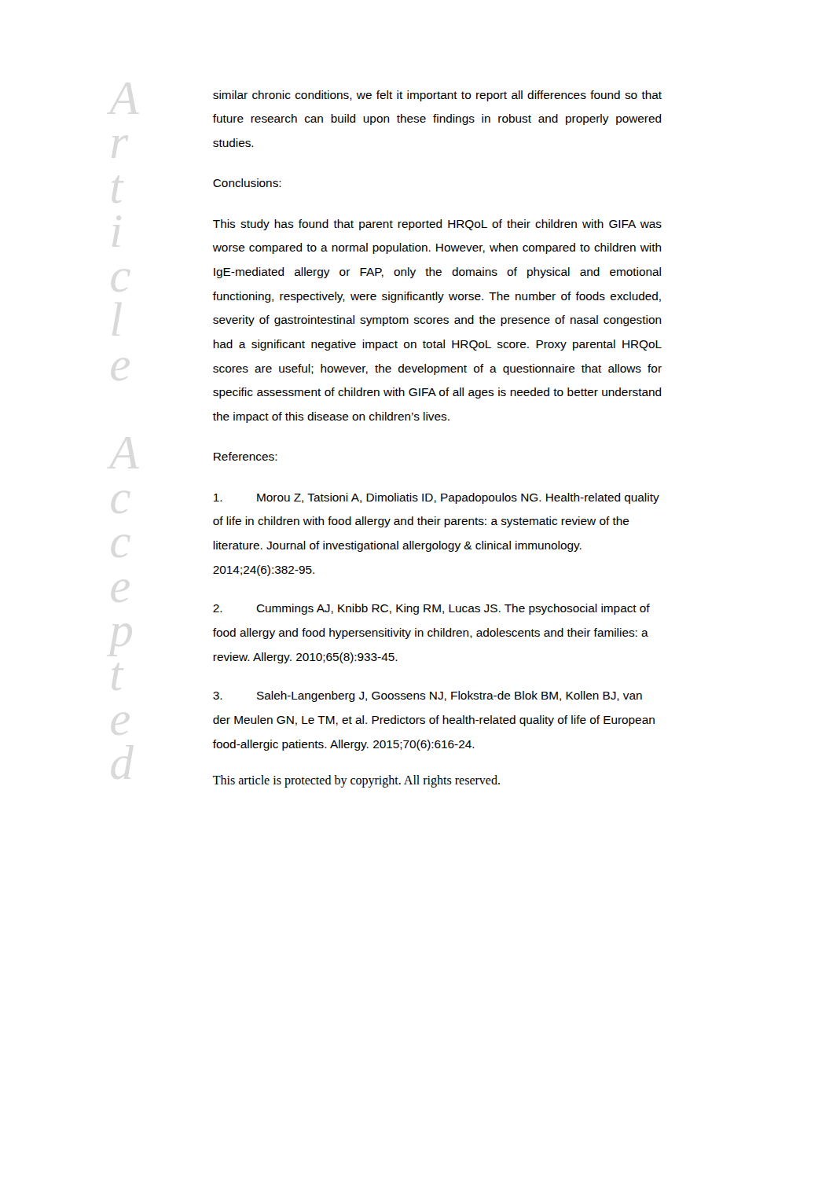A r t i c l e A c c e p t e d
similar chronic conditions, we felt it important to report all differences found so that future research can build upon these findings in robust and properly powered studies.
Conclusions:
This study has found that parent reported HRQoL of their children with GIFA was worse compared to a normal population. However, when compared to children with IgE-mediated allergy or FAP, only the domains of physical and emotional functioning, respectively, were significantly worse. The number of foods excluded, severity of gastrointestinal symptom scores and the presence of nasal congestion had a significant negative impact on total HRQoL score. Proxy parental HRQoL scores are useful; however, the development of a questionnaire that allows for specific assessment of children with GIFA of all ages is needed to better understand the impact of this disease on children’s lives.
References:
1. Morou Z, Tatsioni A, Dimoliatis ID, Papadopoulos NG. Health-related quality of life in children with food allergy and their parents: a systematic review of the literature. Journal of investigational allergology & clinical immunology. 2014;24(6):382-95.
2. Cummings AJ, Knibb RC, King RM, Lucas JS. The psychosocial impact of food allergy and food hypersensitivity in children, adolescents and their families: a review. Allergy. 2010;65(8):933-45.
3. Saleh-Langenberg J, Goossens NJ, Flokstra-de Blok BM, Kollen BJ, van der Meulen GN, Le TM, et al. Predictors of health-related quality of life of European food-allergic patients. Allergy. 2015;70(6):616-24.
This article is protected by copyright. All rights reserved.